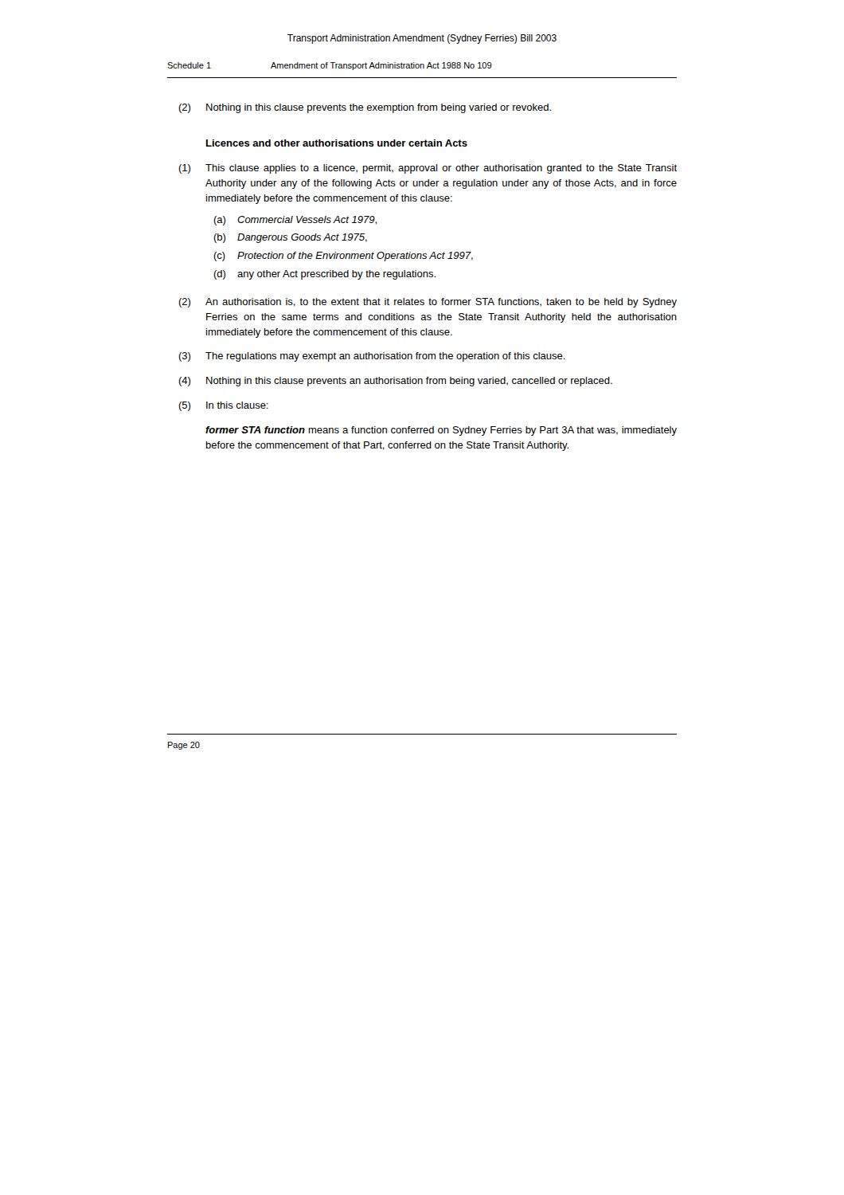Transport Administration Amendment (Sydney Ferries) Bill 2003
Schedule 1
Amendment of Transport Administration Act 1988 No 109
(2)
Nothing in this clause prevents the exemption from being varied or revoked.
Licences and other authorisations under certain Acts
(1)
This clause applies to a licence, permit, approval or other authorisation granted to the State Transit Authority under any of the following Acts or under a regulation under any of those Acts, and in force immediately before the commencement of this clause:
(a)
Commercial Vessels Act 1979,
(b)
Dangerous Goods Act 1975,
(c)
Protection of the Environment Operations Act 1997,
(d)
any other Act prescribed by the regulations.
(2)
An authorisation is, to the extent that it relates to former STA functions, taken to be held by Sydney Ferries on the same terms and conditions as the State Transit Authority held the authorisation immediately before the commencement of this clause.
(3)
The regulations may exempt an authorisation from the operation of this clause.
(4)
Nothing in this clause prevents an authorisation from being varied, cancelled or replaced.
(5)
In this clause:
former STA function means a function conferred on Sydney Ferries by Part 3A that was, immediately before the commencement of that Part, conferred on the State Transit Authority.
Page 20